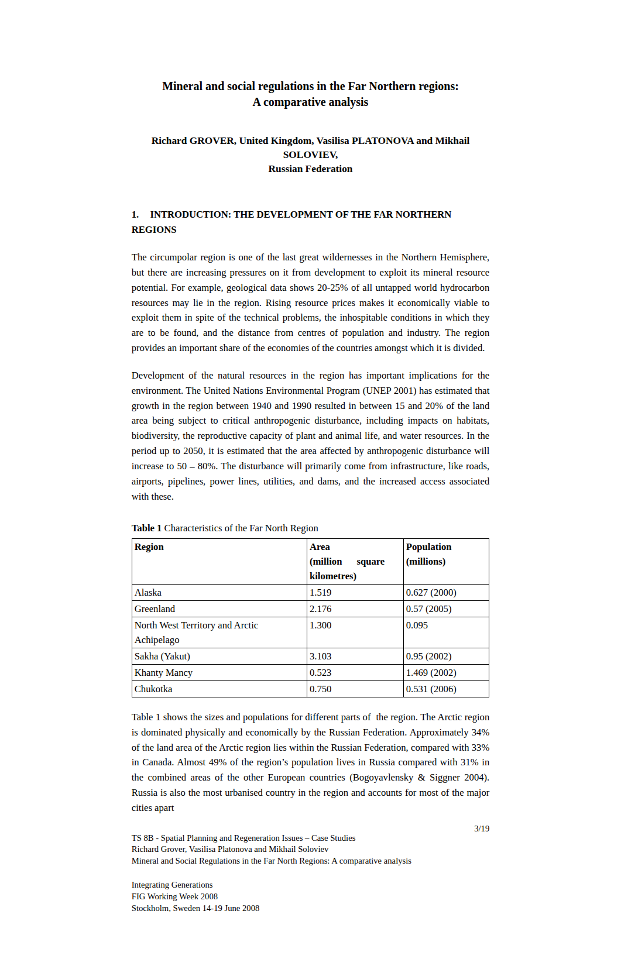Mineral and social regulations in the Far Northern regions:
A comparative analysis
Richard GROVER, United Kingdom, Vasilisa PLATONOVA and Mikhail SOLOVIEV,
Russian Federation
1. INTRODUCTION: THE DEVELOPMENT OF THE FAR NORTHERN REGIONS
The circumpolar region is one of the last great wildernesses in the Northern Hemisphere, but there are increasing pressures on it from development to exploit its mineral resource potential. For example, geological data shows 20-25% of all untapped world hydrocarbon resources may lie in the region. Rising resource prices makes it economically viable to exploit them in spite of the technical problems, the inhospitable conditions in which they are to be found, and the distance from centres of population and industry. The region provides an important share of the economies of the countries amongst which it is divided.
Development of the natural resources in the region has important implications for the environment. The United Nations Environmental Program (UNEP 2001) has estimated that growth in the region between 1940 and 1990 resulted in between 15 and 20% of the land area being subject to critical anthropogenic disturbance, including impacts on habitats, biodiversity, the reproductive capacity of plant and animal life, and water resources. In the period up to 2050, it is estimated that the area affected by anthropogenic disturbance will increase to 50 – 80%. The disturbance will primarily come from infrastructure, like roads, airports, pipelines, power lines, utilities, and dams, and the increased access associated with these.
Table 1 Characteristics of the Far North Region
| Region | Area (million square kilometres) | Population (millions) |
| --- | --- | --- |
| Alaska | 1.519 | 0.627 (2000) |
| Greenland | 2.176 | 0.57 (2005) |
| North West Territory and Arctic Achipelago | 1.300 | 0.095 |
| Sakha (Yakut) | 3.103 | 0.95 (2002) |
| Khanty Mancy | 0.523 | 1.469 (2002) |
| Chukotka | 0.750 | 0.531 (2006) |
Table 1 shows the sizes and populations for different parts of the region. The Arctic region is dominated physically and economically by the Russian Federation. Approximately 34% of the land area of the Arctic region lies within the Russian Federation, compared with 33% in Canada. Almost 49% of the region’s population lives in Russia compared with 31% in the combined areas of the other European countries (Bogoyavlensky & Siggner 2004). Russia is also the most urbanised country in the region and accounts for most of the major cities apart
3/19 TS 8B - Spatial Planning and Regeneration Issues – Case Studies
Richard Grover, Vasilisa Platonova and Mikhail Soloviev
Mineral and Social Regulations in the Far North Regions: A comparative analysis
Integrating Generations
FIG Working Week 2008
Stockholm, Sweden 14-19 June 2008